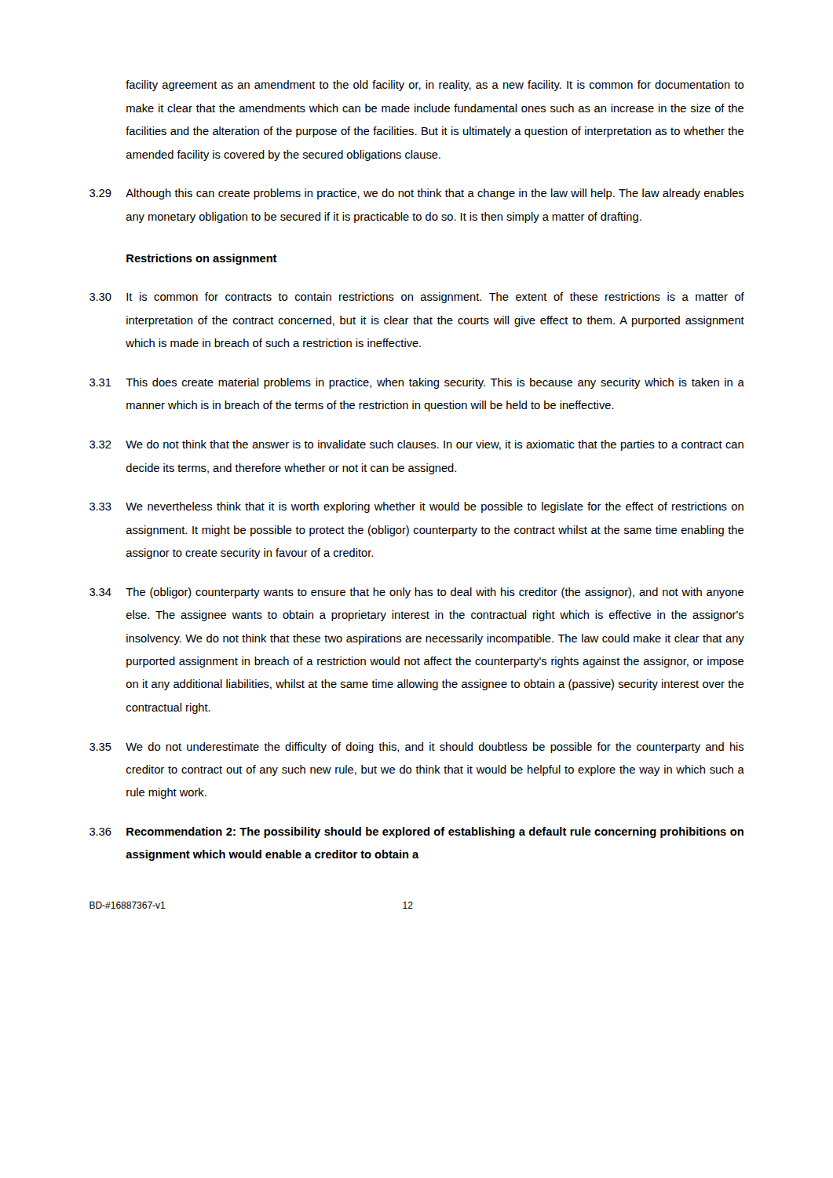facility agreement as an amendment to the old facility or, in reality, as a new facility. It is common for documentation to make it clear that the amendments which can be made include fundamental ones such as an increase in the size of the facilities and the alteration of the purpose of the facilities. But it is ultimately a question of interpretation as to whether the amended facility is covered by the secured obligations clause.
3.29
Although this can create problems in practice, we do not think that a change in the law will help. The law already enables any monetary obligation to be secured if it is practicable to do so. It is then simply a matter of drafting.
Restrictions on assignment
3.30
It is common for contracts to contain restrictions on assignment. The extent of these restrictions is a matter of interpretation of the contract concerned, but it is clear that the courts will give effect to them. A purported assignment which is made in breach of such a restriction is ineffective.
3.31
This does create material problems in practice, when taking security. This is because any security which is taken in a manner which is in breach of the terms of the restriction in question will be held to be ineffective.
3.32
We do not think that the answer is to invalidate such clauses. In our view, it is axiomatic that the parties to a contract can decide its terms, and therefore whether or not it can be assigned.
3.33
We nevertheless think that it is worth exploring whether it would be possible to legislate for the effect of restrictions on assignment. It might be possible to protect the (obligor) counterparty to the contract whilst at the same time enabling the assignor to create security in favour of a creditor.
3.34
The (obligor) counterparty wants to ensure that he only has to deal with his creditor (the assignor), and not with anyone else. The assignee wants to obtain a proprietary interest in the contractual right which is effective in the assignor's insolvency. We do not think that these two aspirations are necessarily incompatible. The law could make it clear that any purported assignment in breach of a restriction would not affect the counterparty's rights against the assignor, or impose on it any additional liabilities, whilst at the same time allowing the assignee to obtain a (passive) security interest over the contractual right.
3.35
We do not underestimate the difficulty of doing this, and it should doubtless be possible for the counterparty and his creditor to contract out of any such new rule, but we do think that it would be helpful to explore the way in which such a rule might work.
3.36
Recommendation 2: The possibility should be explored of establishing a default rule concerning prohibitions on assignment which would enable a creditor to obtain a
BD-#16887367-v1
12